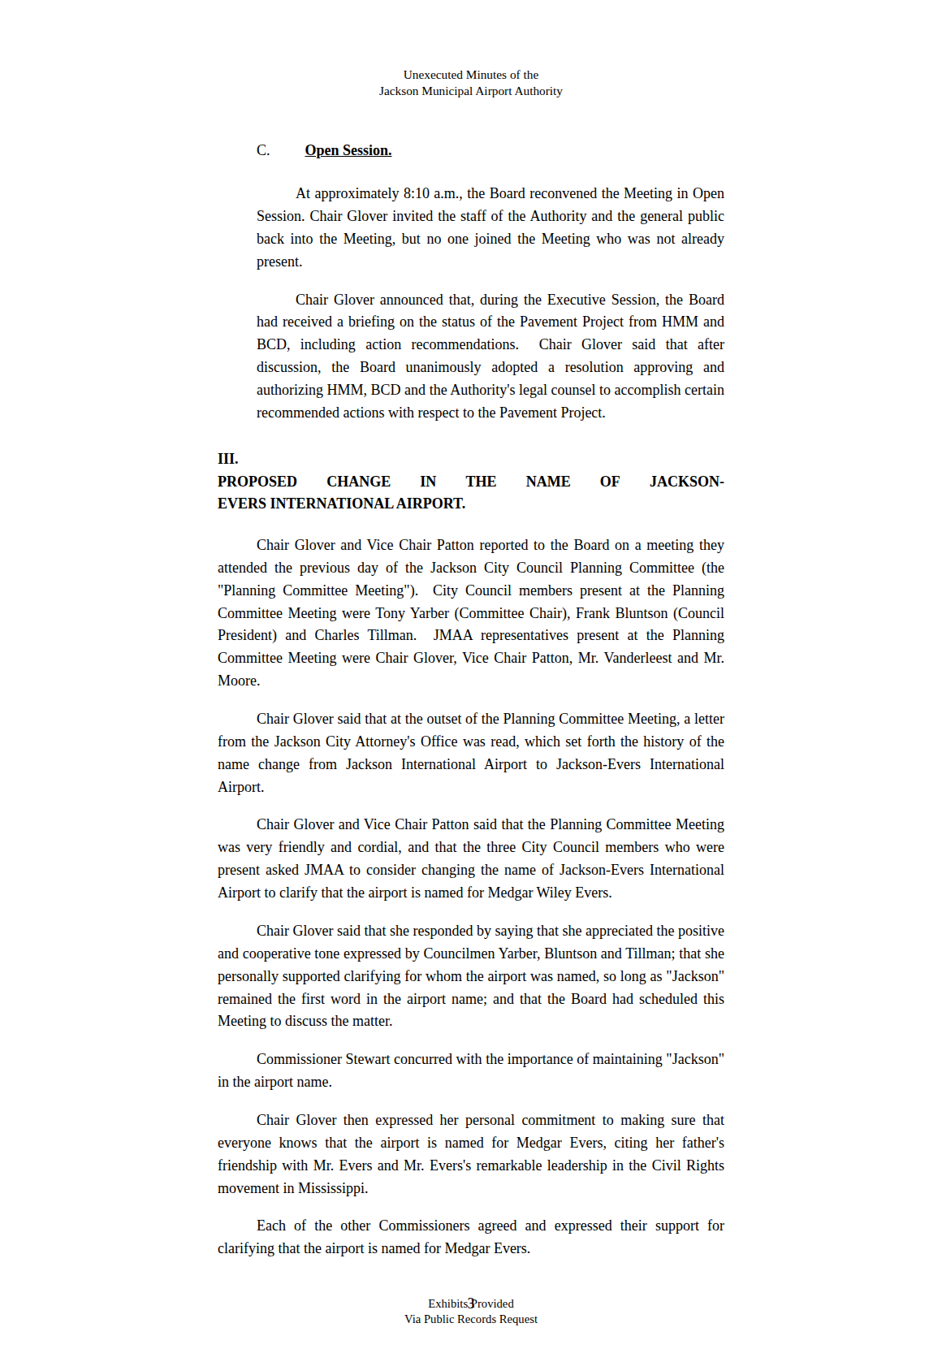Unexecuted Minutes of the
Jackson Municipal Airport Authority
C. Open Session.
At approximately 8:10 a.m., the Board reconvened the Meeting in Open Session. Chair Glover invited the staff of the Authority and the general public back into the Meeting, but no one joined the Meeting who was not already present.
Chair Glover announced that, during the Executive Session, the Board had received a briefing on the status of the Pavement Project from HMM and BCD, including action recommendations. Chair Glover said that after discussion, the Board unanimously adopted a resolution approving and authorizing HMM, BCD and the Authority's legal counsel to accomplish certain recommended actions with respect to the Pavement Project.
III. PROPOSED CHANGE IN THE NAME OF JACKSON-EVERS INTERNATIONAL AIRPORT.
Chair Glover and Vice Chair Patton reported to the Board on a meeting they attended the previous day of the Jackson City Council Planning Committee (the "Planning Committee Meeting"). City Council members present at the Planning Committee Meeting were Tony Yarber (Committee Chair), Frank Bluntson (Council President) and Charles Tillman. JMAA representatives present at the Planning Committee Meeting were Chair Glover, Vice Chair Patton, Mr. Vanderleest and Mr. Moore.
Chair Glover said that at the outset of the Planning Committee Meeting, a letter from the Jackson City Attorney's Office was read, which set forth the history of the name change from Jackson International Airport to Jackson-Evers International Airport.
Chair Glover and Vice Chair Patton said that the Planning Committee Meeting was very friendly and cordial, and that the three City Council members who were present asked JMAA to consider changing the name of Jackson-Evers International Airport to clarify that the airport is named for Medgar Wiley Evers.
Chair Glover said that she responded by saying that she appreciated the positive and cooperative tone expressed by Councilmen Yarber, Bluntson and Tillman; that she personally supported clarifying for whom the airport was named, so long as "Jackson" remained the first word in the airport name; and that the Board had scheduled this Meeting to discuss the matter.
Commissioner Stewart concurred with the importance of maintaining "Jackson" in the airport name.
Chair Glover then expressed her personal commitment to making sure that everyone knows that the airport is named for Medgar Evers, citing her father's friendship with Mr. Evers and Mr. Evers's remarkable leadership in the Civil Rights movement in Mississippi.
Each of the other Commissioners agreed and expressed their support for clarifying that the airport is named for Medgar Evers.
3
Exhibits Provided
Via Public Records Request